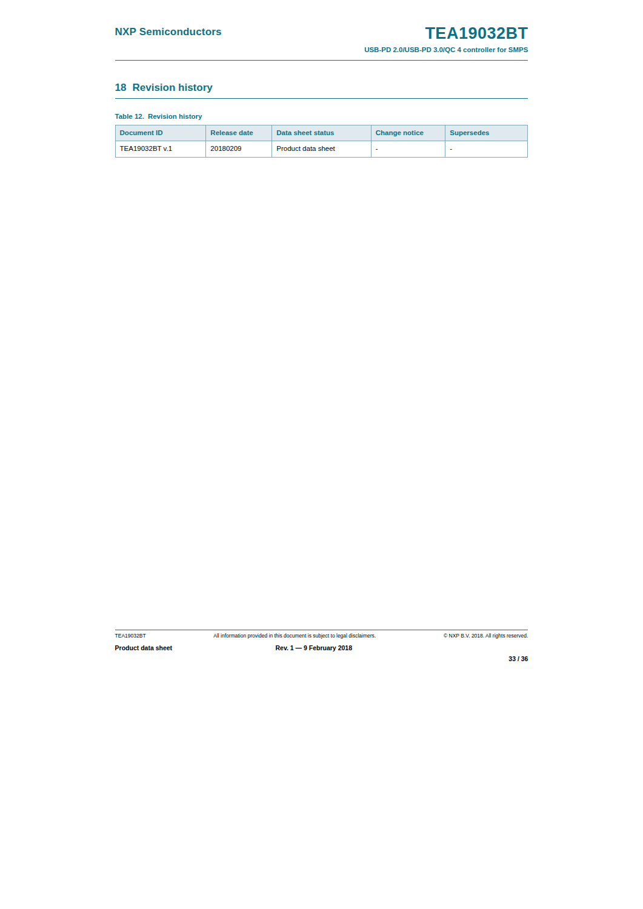NXP Semiconductors
TEA19032BT
USB-PD 2.0/USB-PD 3.0/QC 4 controller for SMPS
18 Revision history
Table 12. Revision history
| Document ID | Release date | Data sheet status | Change notice | Supersedes |
| --- | --- | --- | --- | --- |
| TEA19032BT v.1 | 20180209 | Product data sheet | - | - |
TEA19032BT
All information provided in this document is subject to legal disclaimers.
© NXP B.V. 2018. All rights reserved.
Product data sheet
Rev. 1 — 9 February 2018
33 / 36